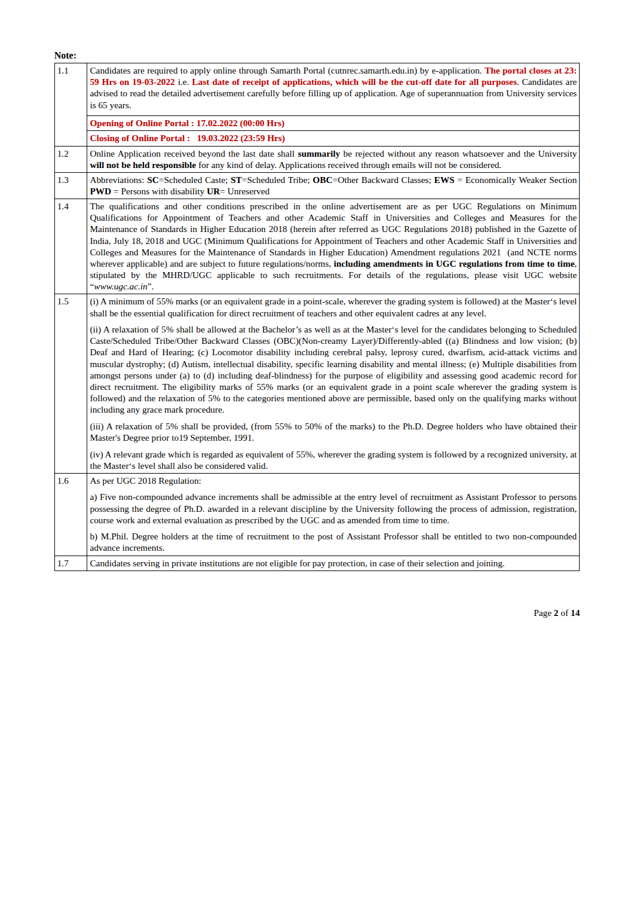Note:
| 1.1 | Candidates are required to apply online through Samarth Portal (cutnrec.samarth.edu.in) by e-application. The portal closes at 23: 59 Hrs on 19-03-2022 i.e. Last date of receipt of applications, which will be the cut-off date for all purposes . Candidates are advised to read the detailed advertisement carefully before filling up of application. Age of superannuation from University services is 65 years. Opening of Online Portal : 17.02.2022 (00:00 Hrs) Closing of Online Portal : 19.03.2022 (23:59 Hrs) |
| 1.2 | Online Application received beyond the last date shall summarily be rejected without any reason whatsoever and the University will not be held responsible for any kind of delay. Applications received through emails will not be considered. |
| 1.3 | Abbreviations: SC =Scheduled Caste; ST =Scheduled Tribe; OBC =Other Backward Classes; EWS = Economically Weaker Section PWD = Persons with disability UR = Unreserved |
| 1.4 | The qualifications and other conditions prescribed in the online advertisement are as per UGC Regulations on Minimum Qualifications for Appointment of Teachers and other Academic Staff in Universities and Colleges and Measures for the Maintenance of Standards in Higher Education 2018 (herein after referred as UGC Regulations 2018) published in the Gazette of India, July 18, 2018 and UGC (Minimum Qualifications for Appointment of Teachers and other Academic Staff in Universities and Colleges and Measures for the Maintenance of Standards in Higher Education) Amendment regulations 2021 (and NCTE norms wherever applicable) and are subject to future regulations/norms, including amendments in UGC regulations from time to time , stipulated by the MHRD/UGC applicable to such recruitments. For details of the regulations, please visit UGC website “ www.ugc.ac.in ”. |
| 1.5 | (i) A minimum of 55% marks (or an equivalent grade in a point-scale, wherever the grading system is followed) at the Master‘s level shall be the essential qualification for direct recruitment of teachers and other equivalent cadres at any level. (ii) A relaxation of 5% shall be allowed at the Bachelor’s as well as at the Master‘s level for the candidates belonging to Scheduled Caste/Scheduled Tribe/Other Backward Classes (OBC)(Non-creamy Layer)/Differently-abled ((a) Blindness and low vision; (b) Deaf and Hard of Hearing; (c) Locomotor disability including cerebral palsy, leprosy cured, dwarfism, acid-attack victims and muscular dystrophy; (d) Autism, intellectual disability, specific learning disability and mental illness; (e) Multiple disabilities from amongst persons under (a) to (d) including deaf-blindness) for the purpose of eligibility and assessing good academic record for direct recruitment. The eligibility marks of 55% marks (or an equivalent grade in a point scale wherever the grading system is followed) and the relaxation of 5% to the categories mentioned above are permissible, based only on the qualifying marks without including any grace mark procedure. (iii) A relaxation of 5% shall be provided, (from 55% to 50% of the marks) to the Ph.D. Degree holders who have obtained their Master's Degree prior to19 September, 1991. (iv) A relevant grade which is regarded as equivalent of 55%, wherever the grading system is followed by a recognized university, at the Master‘s level shall also be considered valid. |
| 1.6 | As per UGC 2018 Regulation: a) Five non-compounded advance increments shall be admissible at the entry level of recruitment as Assistant Professor to persons possessing the degree of Ph.D. awarded in a relevant discipline by the University following the process of admission, registration, course work and external evaluation as prescribed by the UGC and as amended from time to time. b) M.Phil. Degree holders at the time of recruitment to the post of Assistant Professor shall be entitled to two non-compounded advance increments. |
| 1.7 | Candidates serving in private institutions are not eligible for pay protection, in case of their selection and joining. |
Page 2 of 14